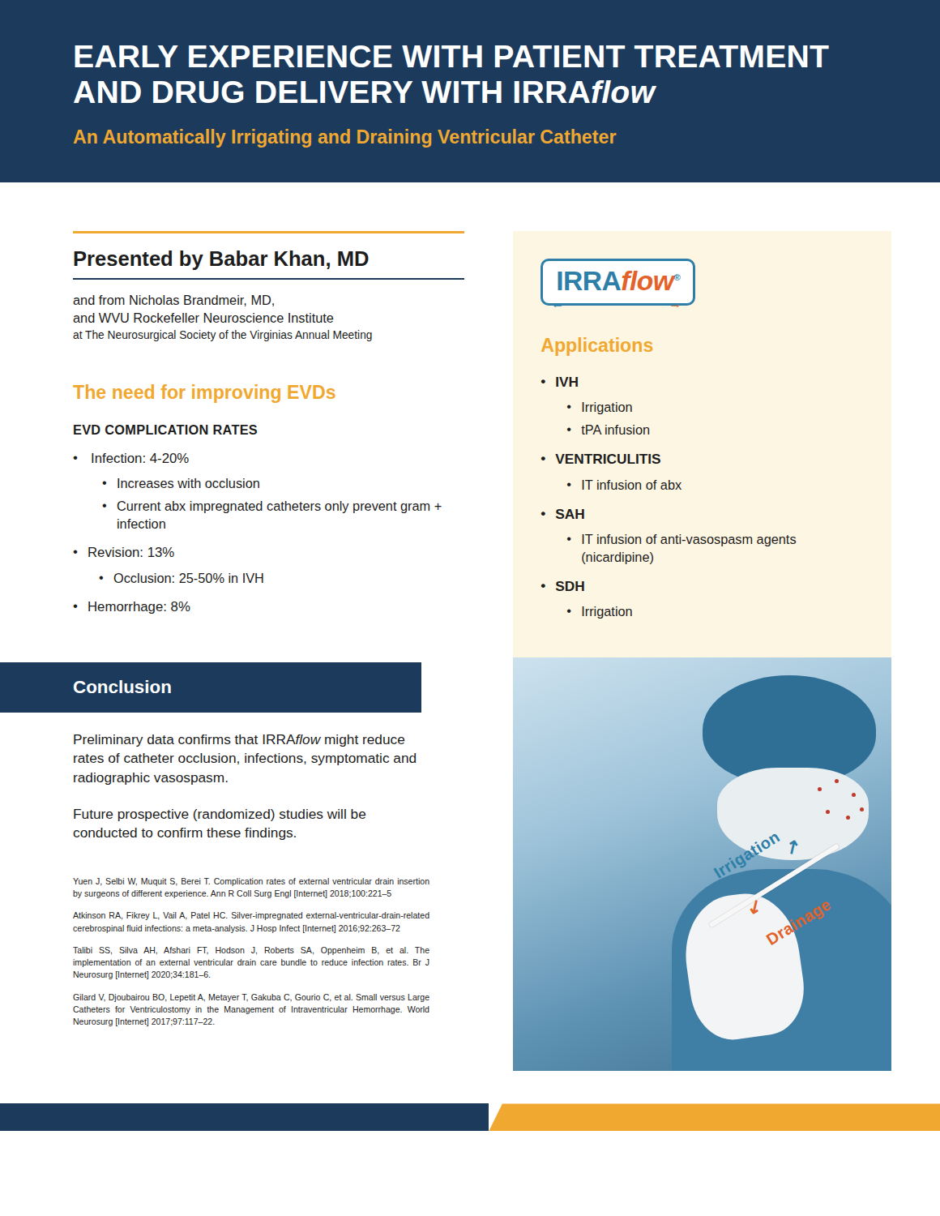Early Experience with Patient Treatment
and Drug Delivery with IRRAflow
An Automatically Irrigating and Draining Ventricular Catheter
Presented by Babar Khan, MD
and from Nicholas Brandmeir, MD,
and WVU Rockefeller Neuroscience Institute
at The Neurosurgical Society of the Virginias Annual Meeting
The need for improving EVDs
EVD COMPLICATION RATES
Infection: 4-20%
Increases with occlusion
Current abx impregnated catheters only prevent gram + infection
Revision: 13%
Occlusion: 25-50% in IVH
Hemorrhage: 8%
Conclusion
Preliminary data confirms that IRRAflow might reduce rates of catheter occlusion, infections, symptomatic and radiographic vasospasm.
Future prospective (randomized) studies will be conducted to confirm these findings.
Yuen J, Selbi W, Muquit S, Berei T. Complication rates of external ventricular drain insertion by surgeons of different experience. Ann R Coll Surg Engl [Internet] 2018;100:221–5
Atkinson RA, Fikrey L, Vail A, Patel HC. Silver-impregnated external-ventricular-drain-related cerebrospinal fluid infections: a meta-analysis. J Hosp Infect [Internet] 2016;92:263–72
Talibi SS, Silva AH, Afshari FT, Hodson J, Roberts SA, Oppenheim B, et al. The implementation of an external ventricular drain care bundle to reduce infection rates. Br J Neurosurg [Internet] 2020;34:181–6.
Gilard V, Djoubairou BO, Lepetit A, Metayer T, Gakuba C, Gourio C, et al. Small versus Large Catheters for Ventriculostomy in the Management of Intraventricular Hemorrhage. World Neurosurg [Internet] 2017;97:117–22.
← IRRA flow® →
Applications
IVH
Irrigation
tPA infusion
VENTRICULITIS
IT infusion of abx
SAH
IT infusion of anti-vasospasm agents (nicardipine)
SDH
Irrigation
Irrigation
Drainage
↗
↗